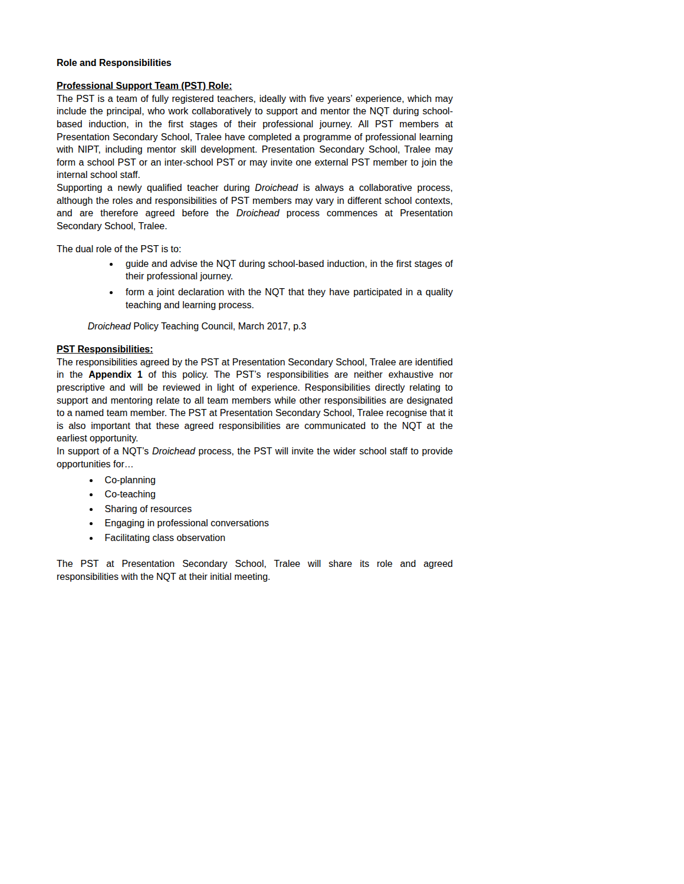Role and Responsibilities
Professional Support Team (PST) Role:
The PST is a team of fully registered teachers, ideally with five years’ experience, which may include the principal, who work collaboratively to support and mentor the NQT during school-based induction, in the first stages of their professional journey. All PST members at Presentation Secondary School, Tralee have completed a programme of professional learning with NIPT, including mentor skill development. Presentation Secondary School, Tralee may form a school PST or an inter-school PST or may invite one external PST member to join the internal school staff.
Supporting a newly qualified teacher during Droichead is always a collaborative process, although the roles and responsibilities of PST members may vary in different school contexts, and are therefore agreed before the Droichead process commences at Presentation Secondary School, Tralee.
The dual role of the PST is to:
guide and advise the NQT during school-based induction, in the first stages of their professional journey.
form a joint declaration with the NQT that they have participated in a quality teaching and learning process.
Droichead Policy Teaching Council, March 2017, p.3
PST Responsibilities:
The responsibilities agreed by the PST at Presentation Secondary School, Tralee are identified in the Appendix 1 of this policy. The PST’s responsibilities are neither exhaustive nor prescriptive and will be reviewed in light of experience. Responsibilities directly relating to support and mentoring relate to all team members while other responsibilities are designated to a named team member. The PST at Presentation Secondary School, Tralee recognise that it is also important that these agreed responsibilities are communicated to the NQT at the earliest opportunity.
In support of a NQT’s Droichead process, the PST will invite the wider school staff to provide opportunities for…
Co-planning
Co-teaching
Sharing of resources
Engaging in professional conversations
Facilitating class observation
The PST at Presentation Secondary School, Tralee will share its role and agreed responsibilities with the NQT at their initial meeting.